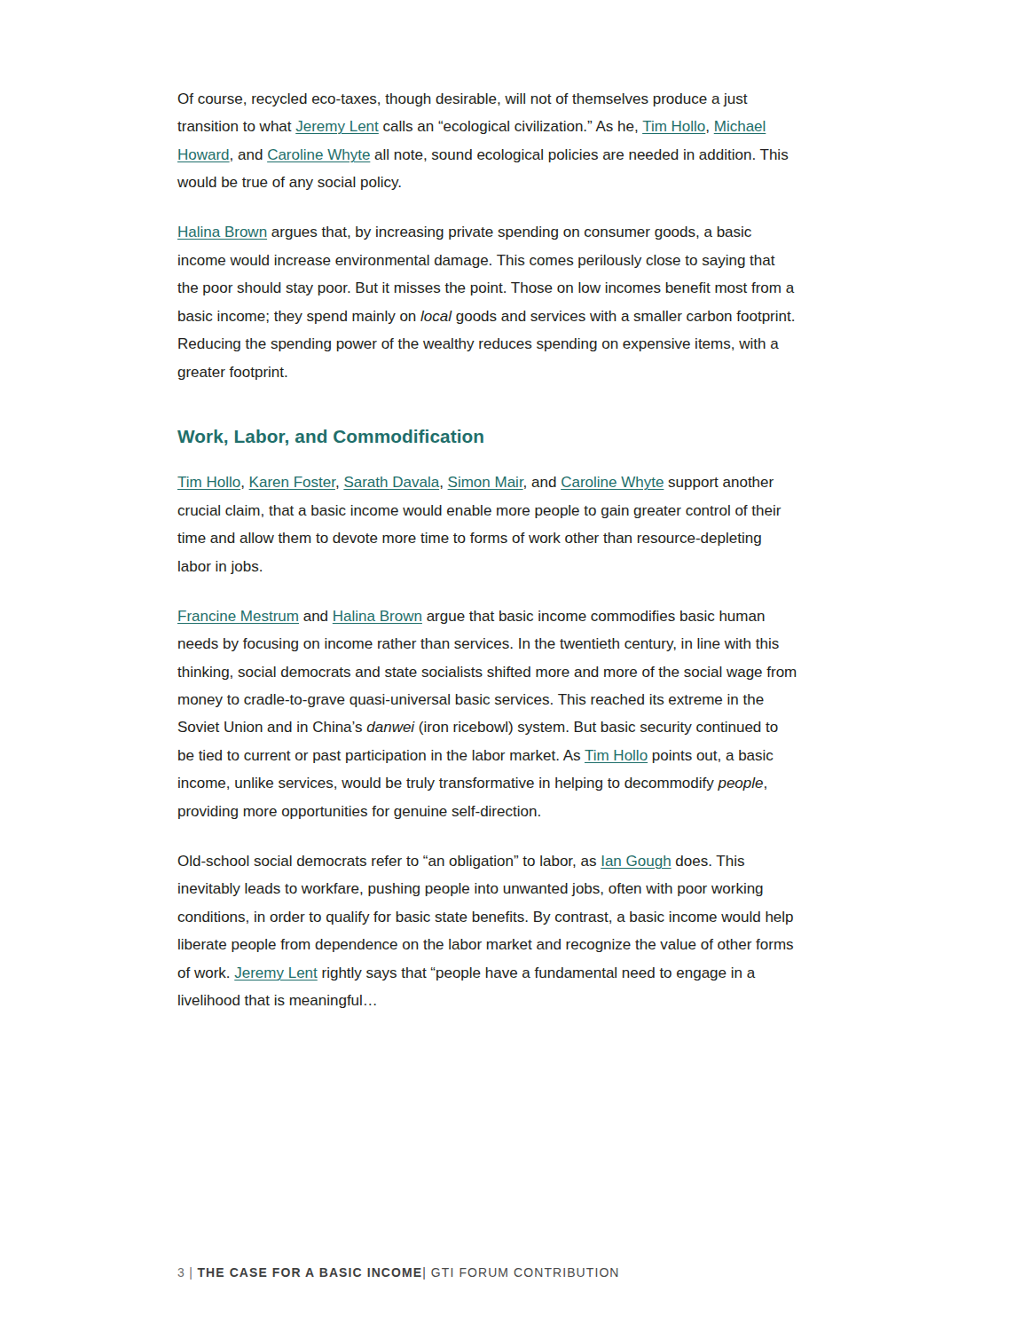Of course, recycled eco-taxes, though desirable, will not of themselves produce a just transition to what Jeremy Lent calls an “ecological civilization.” As he, Tim Hollo, Michael Howard, and Caroline Whyte all note, sound ecological policies are needed in addition. This would be true of any social policy.
Halina Brown argues that, by increasing private spending on consumer goods, a basic income would increase environmental damage. This comes perilously close to saying that the poor should stay poor. But it misses the point. Those on low incomes benefit most from a basic income; they spend mainly on local goods and services with a smaller carbon footprint. Reducing the spending power of the wealthy reduces spending on expensive items, with a greater footprint.
Work, Labor, and Commodification
Tim Hollo, Karen Foster, Sarath Davala, Simon Mair, and Caroline Whyte support another crucial claim, that a basic income would enable more people to gain greater control of their time and allow them to devote more time to forms of work other than resource-depleting labor in jobs.
Francine Mestrum and Halina Brown argue that basic income commodifies basic human needs by focusing on income rather than services. In the twentieth century, in line with this thinking, social democrats and state socialists shifted more and more of the social wage from money to cradle-to-grave quasi-universal basic services. This reached its extreme in the Soviet Union and in China’s danwei (iron ricebowl) system. But basic security continued to be tied to current or past participation in the labor market. As Tim Hollo points out, a basic income, unlike services, would be truly transformative in helping to decommodify people, providing more opportunities for genuine self-direction.
Old-school social democrats refer to “an obligation” to labor, as Ian Gough does. This inevitably leads to workfare, pushing people into unwanted jobs, often with poor working conditions, in order to qualify for basic state benefits. By contrast, a basic income would help liberate people from dependence on the labor market and recognize the value of other forms of work. Jeremy Lent rightly says that “people have a fundamental need to engage in a livelihood that is meaningful…
3 | THE CASE FOR A BASIC INCOME| GTI FORUM CONTRIBUTION